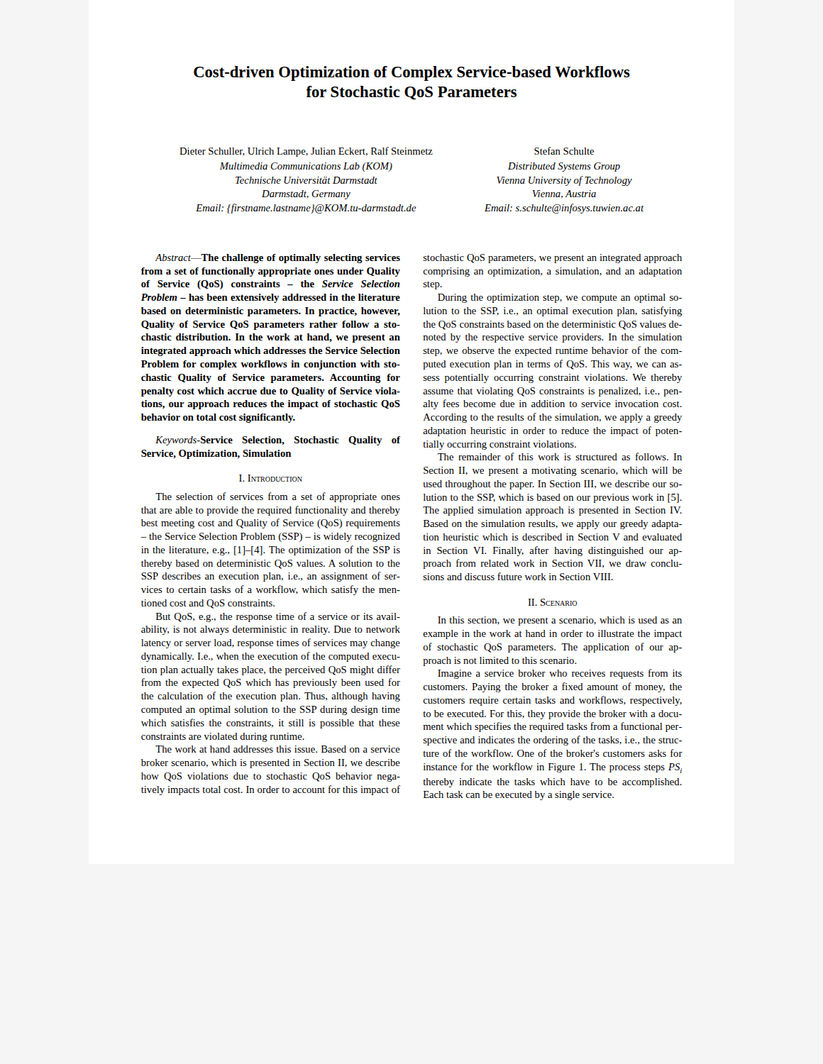Cost-driven Optimization of Complex Service-based Workflows
for Stochastic QoS Parameters
Dieter Schuller, Ulrich Lampe, Julian Eckert, Ralf Steinmetz
Multimedia Communications Lab (KOM)
Technische Universität Darmstadt
Darmstadt, Germany
Email: {firstname.lastname}@KOM.tu-darmstadt.de
Stefan Schulte
Distributed Systems Group
Vienna University of Technology
Vienna, Austria
Email: s.schulte@infosys.tuwien.ac.at
Abstract—The challenge of optimally selecting services from a set of functionally appropriate ones under Quality of Service (QoS) constraints – the Service Selection Problem – has been extensively addressed in the literature based on deterministic parameters. In practice, however, Quality of Service QoS parameters rather follow a stochastic distribution. In the work at hand, we present an integrated approach which addresses the Service Selection Problem for complex workflows in conjunction with stochastic Quality of Service parameters. Accounting for penalty cost which accrue due to Quality of Service violations, our approach reduces the impact of stochastic QoS behavior on total cost significantly.
Keywords-Service Selection, Stochastic Quality of Service, Optimization, Simulation
I. Introduction
The selection of services from a set of appropriate ones that are able to provide the required functionality and thereby best meeting cost and Quality of Service (QoS) requirements – the Service Selection Problem (SSP) – is widely recognized in the literature, e.g., [1]–[4]. The optimization of the SSP is thereby based on deterministic QoS values. A solution to the SSP describes an execution plan, i.e., an assignment of services to certain tasks of a workflow, which satisfy the mentioned cost and QoS constraints.
But QoS, e.g., the response time of a service or its availability, is not always deterministic in reality. Due to network latency or server load, response times of services may change dynamically. I.e., when the execution of the computed execution plan actually takes place, the perceived QoS might differ from the expected QoS which has previously been used for the calculation of the execution plan. Thus, although having computed an optimal solution to the SSP during design time which satisfies the constraints, it still is possible that these constraints are violated during runtime.
The work at hand addresses this issue. Based on a service broker scenario, which is presented in Section II, we describe how QoS violations due to stochastic QoS behavior negatively impacts total cost. In order to account for this impact of stochastic QoS parameters, we present an integrated approach comprising an optimization, a simulation, and an adaptation step.
During the optimization step, we compute an optimal solution to the SSP, i.e., an optimal execution plan, satisfying the QoS constraints based on the deterministic QoS values denoted by the respective service providers. In the simulation step, we observe the expected runtime behavior of the computed execution plan in terms of QoS. This way, we can assess potentially occurring constraint violations. We thereby assume that violating QoS constraints is penalized, i.e., penalty fees become due in addition to service invocation cost. According to the results of the simulation, we apply a greedy adaptation heuristic in order to reduce the impact of potentially occurring constraint violations.
The remainder of this work is structured as follows. In Section II, we present a motivating scenario, which will be used throughout the paper. In Section III, we describe our solution to the SSP, which is based on our previous work in [5]. The applied simulation approach is presented in Section IV. Based on the simulation results, we apply our greedy adaptation heuristic which is described in Section V and evaluated in Section VI. Finally, after having distinguished our approach from related work in Section VII, we draw conclusions and discuss future work in Section VIII.
II. Scenario
In this section, we present a scenario, which is used as an example in the work at hand in order to illustrate the impact of stochastic QoS parameters. The application of our approach is not limited to this scenario.
Imagine a service broker who receives requests from its customers. Paying the broker a fixed amount of money, the customers require certain tasks and workflows, respectively, to be executed. For this, they provide the broker with a document which specifies the required tasks from a functional perspective and indicates the ordering of the tasks, i.e., the structure of the workflow. One of the broker's customers asks for instance for the workflow in Figure 1. The process steps PSi thereby indicate the tasks which have to be accomplished. Each task can be executed by a single service.